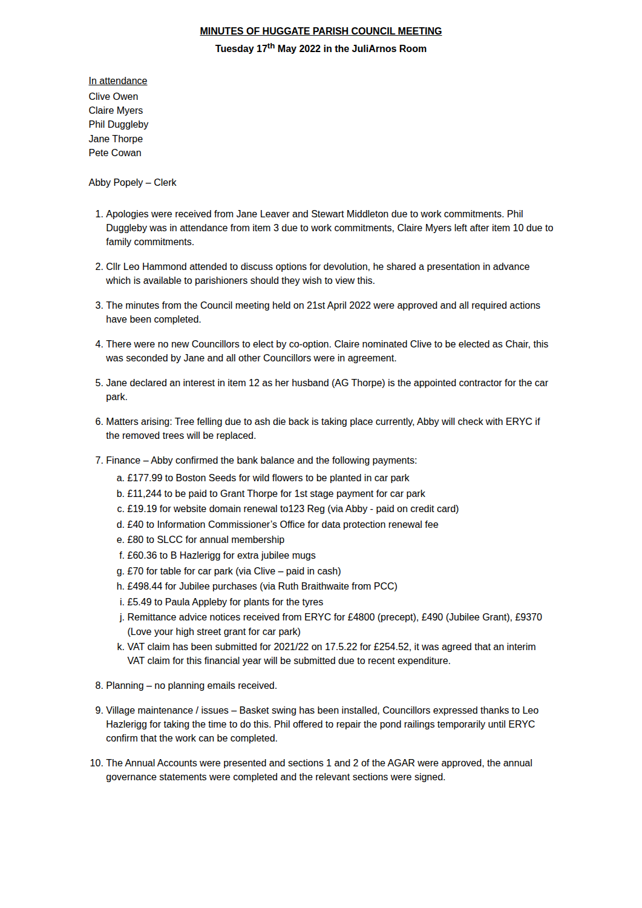MINUTES OF HUGGATE PARISH COUNCIL MEETING
Tuesday 17th May 2022 in the JuliArnos Room
In attendance
Clive Owen
Claire Myers
Phil Duggleby
Jane Thorpe
Pete Cowan
Abby Popely – Clerk
Apologies were received from Jane Leaver and Stewart Middleton due to work commitments. Phil Duggleby was in attendance from item 3 due to work commitments, Claire Myers left after item 10 due to family commitments.
Cllr Leo Hammond attended to discuss options for devolution, he shared a presentation in advance which is available to parishioners should they wish to view this.
The minutes from the Council meeting held on 21st April 2022 were approved and all required actions have been completed.
There were no new Councillors to elect by co-option. Claire nominated Clive to be elected as Chair, this was seconded by Jane and all other Councillors were in agreement.
Jane declared an interest in item 12 as her husband (AG Thorpe) is the appointed contractor for the car park.
Matters arising: Tree felling due to ash die back is taking place currently, Abby will check with ERYC if the removed trees will be replaced.
Finance – Abby confirmed the bank balance and the following payments:
£177.99 to Boston Seeds for wild flowers to be planted in car park
£11,244 to be paid to Grant Thorpe for 1st stage payment for car park
£19.19 for website domain renewal to123 Reg (via Abby - paid on credit card)
£40 to Information Commissioner’s Office for data protection renewal fee
£80 to SLCC for annual membership
£60.36 to B Hazlerigg for extra jubilee mugs
£70 for table for car park (via Clive – paid in cash)
£498.44 for Jubilee purchases (via Ruth Braithwaite from PCC)
£5.49 to Paula Appleby for plants for the tyres
Remittance advice notices received from ERYC for £4800 (precept), £490 (Jubilee Grant), £9370 (Love your high street grant for car park)
VAT claim has been submitted for 2021/22 on 17.5.22 for £254.52, it was agreed that an interim VAT claim for this financial year will be submitted due to recent expenditure.
Planning – no planning emails received.
Village maintenance / issues – Basket swing has been installed, Councillors expressed thanks to Leo Hazlerigg for taking the time to do this. Phil offered to repair the pond railings temporarily until ERYC confirm that the work can be completed.
The Annual Accounts were presented and sections 1 and 2 of the AGAR were approved, the annual governance statements were completed and the relevant sections were signed.